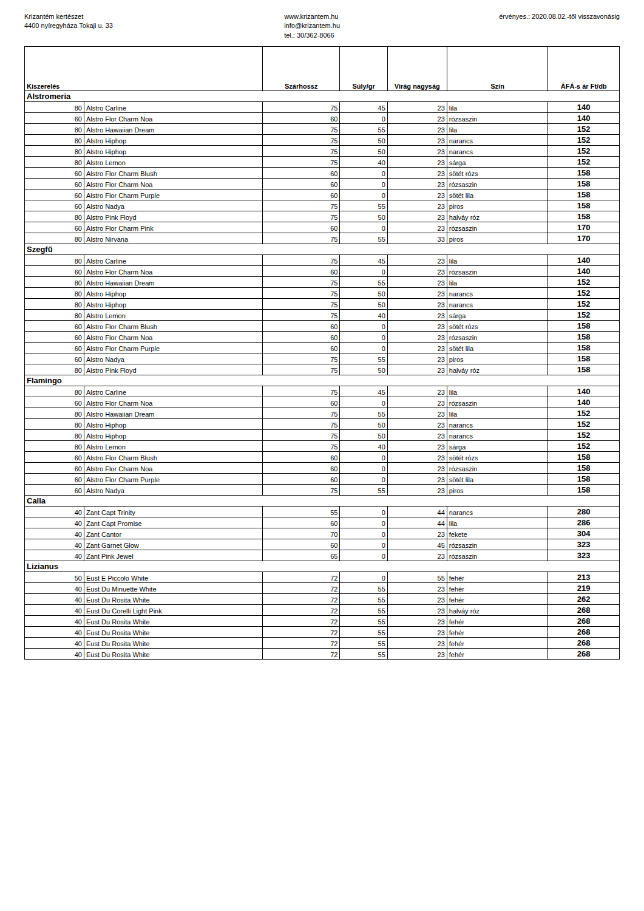Krizantém kertészet
4400 nyíregyháza Tokaji u. 33
www.krizantem.hu
info@krizantem.hu
tel.: 30/362-8066
érvényes.: 2020.08.02.-től visszavonásig
| Kiszerelés | Szárhossz | Súly/gr | Virág nagyság | Szín | ÁFÁ-s ár Ft/db |
| --- | --- | --- | --- | --- | --- |
| Alstromeria |
| 80 | Alstro Carline | 75 | 45 | 23 | lila | 140 |
| 60 | Alstro Flor Charm Noa | 60 | 0 | 23 | rózsaszin | 140 |
| 80 | Alstro Hawaiian Dream | 75 | 55 | 23 | lila | 152 |
| 80 | Alstro Hiphop | 75 | 50 | 23 | narancs | 152 |
| 80 | Alstro Hiphop | 75 | 50 | 23 | narancs | 152 |
| 80 | Alstro Lemon | 75 | 40 | 23 | sárga | 152 |
| 60 | Alstro Flor Charm Blush | 60 | 0 | 23 | sötét rózs | 158 |
| 60 | Alstro Flor Charm Noa | 60 | 0 | 23 | rózsaszin | 158 |
| 60 | Alstro Flor Charm Purple | 60 | 0 | 23 | sötét lila | 158 |
| 60 | Alstro Nadya | 75 | 55 | 23 | piros | 158 |
| 80 | Alstro Pink Floyd | 75 | 50 | 23 | halváy róz | 158 |
| 60 | Alstro Flor Charm Pink | 60 | 0 | 23 | rózsaszin | 170 |
| 80 | Alstro Nirvana | 75 | 55 | 33 | piros | 170 |
| Szegfű |
| 80 | Alstro Carline | 75 | 45 | 23 | lila | 140 |
| 60 | Alstro Flor Charm Noa | 60 | 0 | 23 | rózsaszin | 140 |
| 80 | Alstro Hawaiian Dream | 75 | 55 | 23 | lila | 152 |
| 80 | Alstro Hiphop | 75 | 50 | 23 | narancs | 152 |
| 80 | Alstro Hiphop | 75 | 50 | 23 | narancs | 152 |
| 80 | Alstro Lemon | 75 | 40 | 23 | sárga | 152 |
| 60 | Alstro Flor Charm Blush | 60 | 0 | 23 | sötét rózs | 158 |
| 60 | Alstro Flor Charm Noa | 60 | 0 | 23 | rózsaszin | 158 |
| 60 | Alstro Flor Charm Purple | 60 | 0 | 23 | sötét lila | 158 |
| 60 | Alstro Nadya | 75 | 55 | 23 | piros | 158 |
| 80 | Alstro Pink Floyd | 75 | 50 | 23 | halváy róz | 158 |
| Flamingo |
| 80 | Alstro Carline | 75 | 45 | 23 | lila | 140 |
| 60 | Alstro Flor Charm Noa | 60 | 0 | 23 | rózsaszin | 140 |
| 80 | Alstro Hawaiian Dream | 75 | 55 | 23 | lila | 152 |
| 80 | Alstro Hiphop | 75 | 50 | 23 | narancs | 152 |
| 80 | Alstro Hiphop | 75 | 50 | 23 | narancs | 152 |
| 80 | Alstro Lemon | 75 | 40 | 23 | sárga | 152 |
| 60 | Alstro Flor Charm Blush | 60 | 0 | 23 | sötét rózs | 158 |
| 60 | Alstro Flor Charm Noa | 60 | 0 | 23 | rózsaszin | 158 |
| 60 | Alstro Flor Charm Purple | 60 | 0 | 23 | sötét lila | 158 |
| 60 | Alstro Nadya | 75 | 55 | 23 | piros | 158 |
| Calla |
| 40 | Zant Capt Trinity | 55 | 0 | 44 | narancs | 280 |
| 40 | Zant Capt Promise | 60 | 0 | 44 | lila | 286 |
| 40 | Zant Cantor | 70 | 0 | 23 | fekete | 304 |
| 40 | Zant Garnet Glow | 60 | 0 | 45 | rózsaszin | 323 |
| 40 | Zant Pink Jewel | 65 | 0 | 23 | rózsaszin | 323 |
| Lizianus |
| 50 | Eust E Piccolo White | 72 | 0 | 55 | fehér | 213 |
| 40 | Eust Du Minuette White | 72 | 55 | 23 | fehér | 219 |
| 40 | Eust Du Rosita White | 72 | 55 | 23 | fehér | 262 |
| 40 | Eust Du Corelli Light Pink | 72 | 55 | 23 | halváy róz | 268 |
| 40 | Eust Du Rosita White | 72 | 55 | 23 | fehér | 268 |
| 40 | Eust Du Rosita White | 72 | 55 | 23 | fehér | 268 |
| 40 | Eust Du Rosita White | 72 | 55 | 23 | fehér | 268 |
| 40 | Eust Du Rosita White | 72 | 55 | 23 | fehér | 268 |